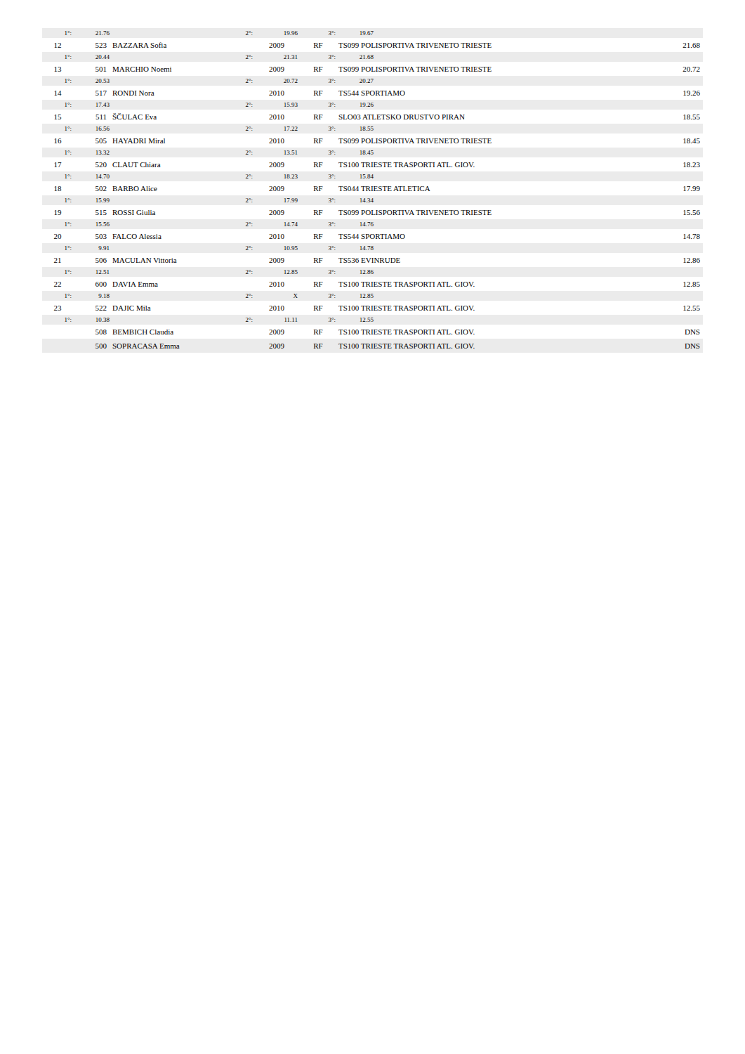| 1°: | 21.76 | 2°: | 19.96 | 3°: | 19.67 | |
| 12 | 523 | BAZZARA Sofia | 2009 | RF | TS099 POLISPORTIVA TRIVENETO TRIESTE | 21.68 |
| 1°: | 20.44 | 2°: | 21.31 | 3°: | 21.68 | |
| 13 | 501 | MARCHIO Noemi | 2009 | RF | TS099 POLISPORTIVA TRIVENETO TRIESTE | 20.72 |
| 1°: | 20.53 | 2°: | 20.72 | 3°: | 20.27 | |
| 14 | 517 | RONDI Nora | 2010 | RF | TS544 SPORTIAMO | 19.26 |
| 1°: | 17.43 | 2°: | 15.93 | 3°: | 19.26 | |
| 15 | 511 | ŠČULAC Eva | 2010 | RF | SLO03 ATLETSKO DRUSTVO PIRAN | 18.55 |
| 1°: | 16.56 | 2°: | 17.22 | 3°: | 18.55 | |
| 16 | 505 | HAYADRI Miral | 2010 | RF | TS099 POLISPORTIVA TRIVENETO TRIESTE | 18.45 |
| 1°: | 13.32 | 2°: | 13.51 | 3°: | 18.45 | |
| 17 | 520 | CLAUT Chiara | 2009 | RF | TS100 TRIESTE TRASPORTI ATL. GIOV. | 18.23 |
| 1°: | 14.70 | 2°: | 18.23 | 3°: | 15.84 | |
| 18 | 502 | BARBO Alice | 2009 | RF | TS044 TRIESTE ATLETICA | 17.99 |
| 1°: | 15.99 | 2°: | 17.99 | 3°: | 14.34 | |
| 19 | 515 | ROSSI Giulia | 2009 | RF | TS099 POLISPORTIVA TRIVENETO TRIESTE | 15.56 |
| 1°: | 15.56 | 2°: | 14.74 | 3°: | 14.76 | |
| 20 | 503 | FALCO Alessia | 2010 | RF | TS544 SPORTIAMO | 14.78 |
| 1°: | 9.91 | 2°: | 10.95 | 3°: | 14.78 | |
| 21 | 506 | MACULAN Vittoria | 2009 | RF | TS536 EVINRUDE | 12.86 |
| 1°: | 12.51 | 2°: | 12.85 | 3°: | 12.86 | |
| 22 | 600 | DAVIA Emma | 2010 | RF | TS100 TRIESTE TRASPORTI ATL. GIOV. | 12.85 |
| 1°: | 9.18 | 2°: | X | 3°: | 12.85 | |
| 23 | 522 | DAJIC Mila | 2010 | RF | TS100 TRIESTE TRASPORTI ATL. GIOV. | 12.55 |
| 1°: | 10.38 | 2°: | 11.11 | 3°: | 12.55 | |
| | 508 | BEMBICH Claudia | 2009 | RF | TS100 TRIESTE TRASPORTI ATL. GIOV. | DNS |
| | 500 | SOPRACASA Emma | 2009 | RF | TS100 TRIESTE TRASPORTI ATL. GIOV. | DNS |